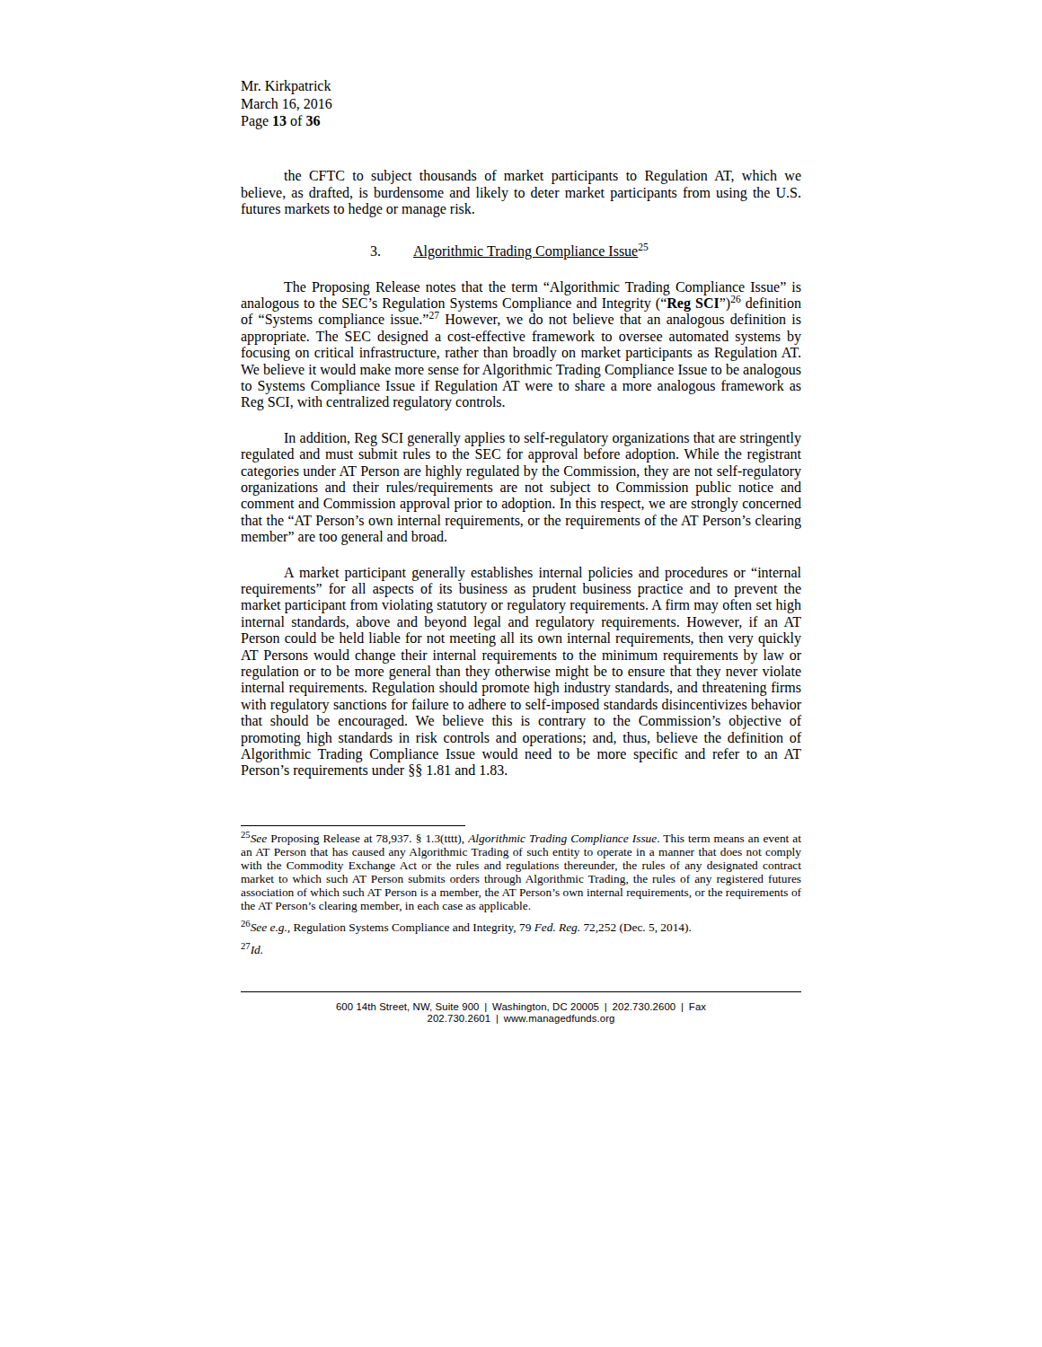Mr. Kirkpatrick
March 16, 2016
Page 13 of 36
the CFTC to subject thousands of market participants to Regulation AT, which we believe, as drafted, is burdensome and likely to deter market participants from using the U.S. futures markets to hedge or manage risk.
3. Algorithmic Trading Compliance Issue25
The Proposing Release notes that the term “Algorithmic Trading Compliance Issue” is analogous to the SEC’s Regulation Systems Compliance and Integrity (“Reg SCI”)26 definition of “Systems compliance issue.”27 However, we do not believe that an analogous definition is appropriate. The SEC designed a cost-effective framework to oversee automated systems by focusing on critical infrastructure, rather than broadly on market participants as Regulation AT. We believe it would make more sense for Algorithmic Trading Compliance Issue to be analogous to Systems Compliance Issue if Regulation AT were to share a more analogous framework as Reg SCI, with centralized regulatory controls.
In addition, Reg SCI generally applies to self-regulatory organizations that are stringently regulated and must submit rules to the SEC for approval before adoption. While the registrant categories under AT Person are highly regulated by the Commission, they are not self-regulatory organizations and their rules/requirements are not subject to Commission public notice and comment and Commission approval prior to adoption. In this respect, we are strongly concerned that the “AT Person’s own internal requirements, or the requirements of the AT Person’s clearing member” are too general and broad.
A market participant generally establishes internal policies and procedures or “internal requirements” for all aspects of its business as prudent business practice and to prevent the market participant from violating statutory or regulatory requirements. A firm may often set high internal standards, above and beyond legal and regulatory requirements. However, if an AT Person could be held liable for not meeting all its own internal requirements, then very quickly AT Persons would change their internal requirements to the minimum requirements by law or regulation or to be more general than they otherwise might be to ensure that they never violate internal requirements. Regulation should promote high industry standards, and threatening firms with regulatory sanctions for failure to adhere to self-imposed standards disincentivizes behavior that should be encouraged. We believe this is contrary to the Commission’s objective of promoting high standards in risk controls and operations; and, thus, believe the definition of Algorithmic Trading Compliance Issue would need to be more specific and refer to an AT Person’s requirements under §§ 1.81 and 1.83.
25See Proposing Release at 78,937. § 1.3(tttt), Algorithmic Trading Compliance Issue. This term means an event at an AT Person that has caused any Algorithmic Trading of such entity to operate in a manner that does not comply with the Commodity Exchange Act or the rules and regulations thereunder, the rules of any designated contract market to which such AT Person submits orders through Algorithmic Trading, the rules of any registered futures association of which such AT Person is a member, the AT Person’s own internal requirements, or the requirements of the AT Person’s clearing member, in each case as applicable.
26See e.g., Regulation Systems Compliance and Integrity, 79 Fed. Reg. 72,252 (Dec. 5, 2014).
27Id.
600 14th Street, NW, Suite 900|Washington, DC 20005|202.730.2600|Fax 202.730.2601|www.managedfunds.org